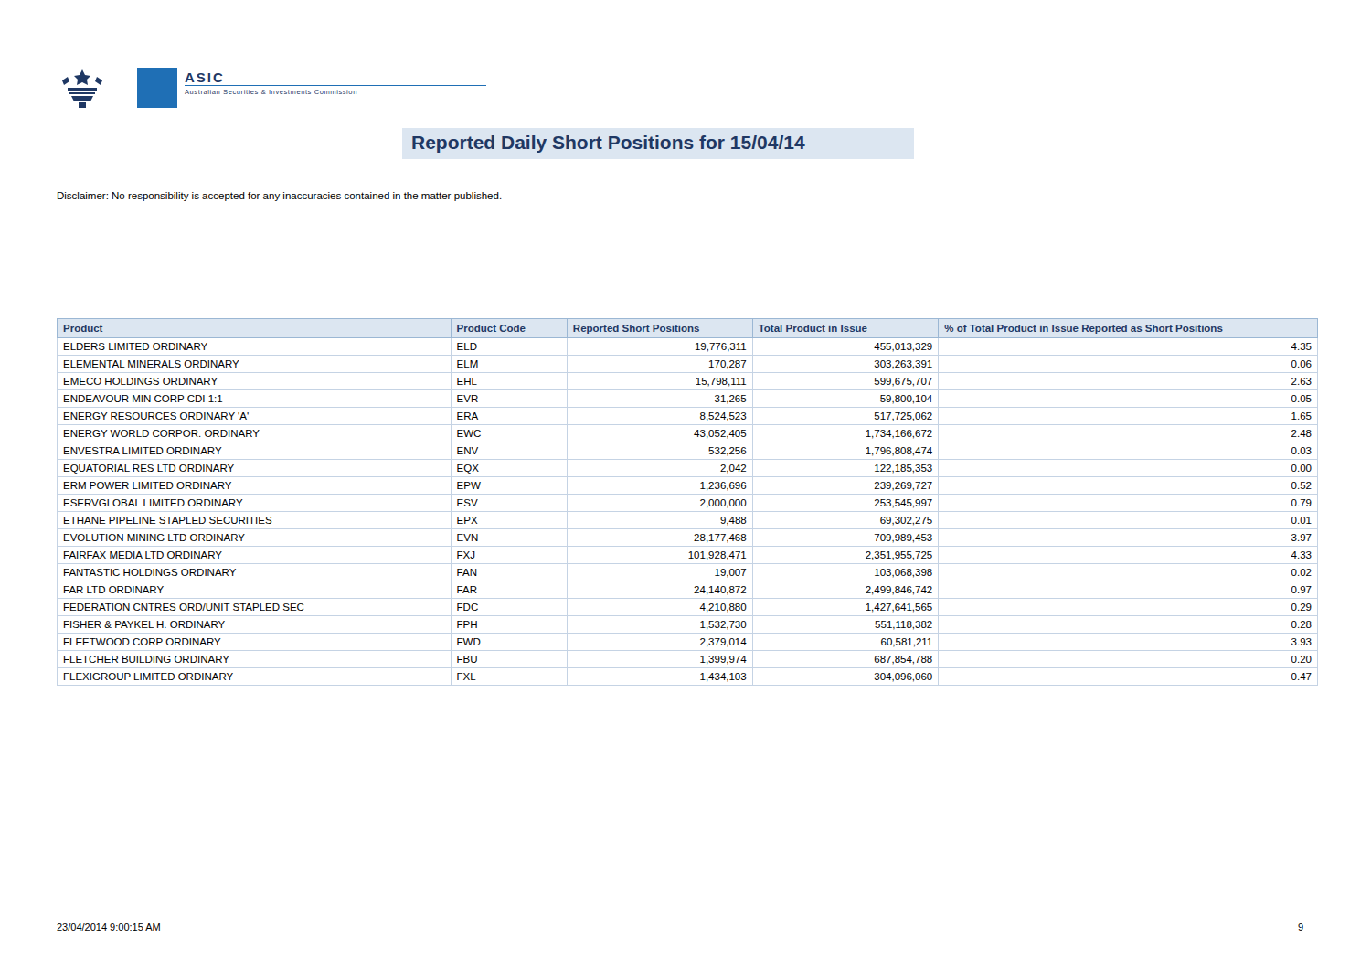ASIC
Australian Securities & Investments Commission
Reported Daily Short Positions for 15/04/14
Disclaimer: No responsibility is accepted for any inaccuracies contained in the matter published.
| Product | Product Code | Reported Short Positions | Total Product in Issue | % of Total Product in Issue Reported as Short Positions |
| --- | --- | --- | --- | --- |
| ELDERS LIMITED ORDINARY | ELD | 19,776,311 | 455,013,329 | 4.35 |
| ELEMENTAL MINERALS ORDINARY | ELM | 170,287 | 303,263,391 | 0.06 |
| EMECO HOLDINGS ORDINARY | EHL | 15,798,111 | 599,675,707 | 2.63 |
| ENDEAVOUR MIN CORP CDI 1:1 | EVR | 31,265 | 59,800,104 | 0.05 |
| ENERGY RESOURCES ORDINARY 'A' | ERA | 8,524,523 | 517,725,062 | 1.65 |
| ENERGY WORLD CORPOR. ORDINARY | EWC | 43,052,405 | 1,734,166,672 | 2.48 |
| ENVESTRA LIMITED ORDINARY | ENV | 532,256 | 1,796,808,474 | 0.03 |
| EQUATORIAL RES LTD ORDINARY | EQX | 2,042 | 122,185,353 | 0.00 |
| ERM POWER LIMITED ORDINARY | EPW | 1,236,696 | 239,269,727 | 0.52 |
| ESERVGLOBAL LIMITED ORDINARY | ESV | 2,000,000 | 253,545,997 | 0.79 |
| ETHANE PIPELINE STAPLED SECURITIES | EPX | 9,488 | 69,302,275 | 0.01 |
| EVOLUTION MINING LTD ORDINARY | EVN | 28,177,468 | 709,989,453 | 3.97 |
| FAIRFAX MEDIA LTD ORDINARY | FXJ | 101,928,471 | 2,351,955,725 | 4.33 |
| FANTASTIC HOLDINGS ORDINARY | FAN | 19,007 | 103,068,398 | 0.02 |
| FAR LTD ORDINARY | FAR | 24,140,872 | 2,499,846,742 | 0.97 |
| FEDERATION CNTRES ORD/UNIT STAPLED SEC | FDC | 4,210,880 | 1,427,641,565 | 0.29 |
| FISHER & PAYKEL H. ORDINARY | FPH | 1,532,730 | 551,118,382 | 0.28 |
| FLEETWOOD CORP ORDINARY | FWD | 2,379,014 | 60,581,211 | 3.93 |
| FLETCHER BUILDING ORDINARY | FBU | 1,399,974 | 687,854,788 | 0.20 |
| FLEXIGROUP LIMITED ORDINARY | FXL | 1,434,103 | 304,096,060 | 0.47 |
23/04/2014 9:00:15 AM
9